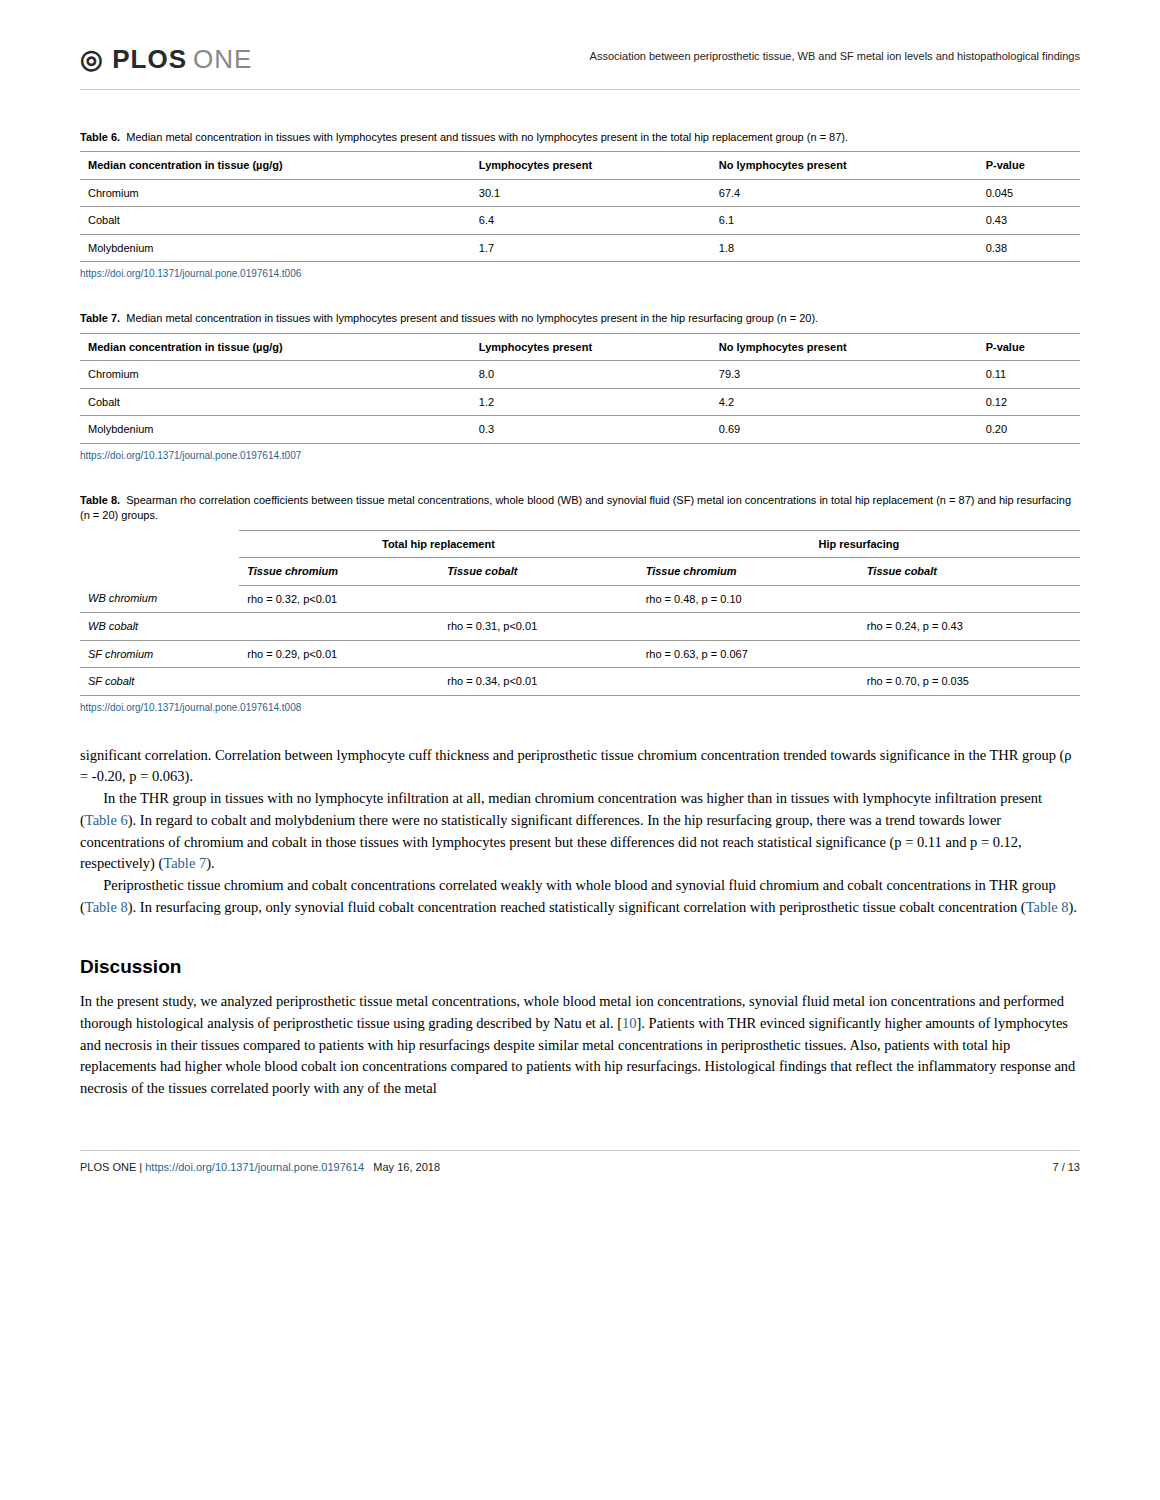◎ PLOS ONE
Association between periprosthetic tissue, WB and SF metal ion levels and histopathological findings
Table 6. Median metal concentration in tissues with lymphocytes present and tissues with no lymphocytes present in the total hip replacement group (n = 87).
| Median concentration in tissue (µg/g) | Lymphocytes present | No lymphocytes present | P-value |
| --- | --- | --- | --- |
| Chromium | 30.1 | 67.4 | 0.045 |
| Cobalt | 6.4 | 6.1 | 0.43 |
| Molybdenium | 1.7 | 1.8 | 0.38 |
https://doi.org/10.1371/journal.pone.0197614.t006
Table 7. Median metal concentration in tissues with lymphocytes present and tissues with no lymphocytes present in the hip resurfacing group (n = 20).
| Median concentration in tissue (µg/g) | Lymphocytes present | No lymphocytes present | P-value |
| --- | --- | --- | --- |
| Chromium | 8.0 | 79.3 | 0.11 |
| Cobalt | 1.2 | 4.2 | 0.12 |
| Molybdenium | 0.3 | 0.69 | 0.20 |
https://doi.org/10.1371/journal.pone.0197614.t007
Table 8. Spearman rho correlation coefficients between tissue metal concentrations, whole blood (WB) and synovial fluid (SF) metal ion concentrations in total hip replacement (n = 87) and hip resurfacing (n = 20) groups.
| | Total hip replacement | Hip resurfacing |
| --- | --- | --- |
| | Tissue chromium | Tissue cobalt | Tissue chromium | Tissue cobalt |
| WB chromium | rho = 0.32, p<0.01 | | rho = 0.48, p = 0.10 | |
| WB cobalt | | rho = 0.31, p<0.01 | | rho = 0.24, p = 0.43 |
| SF chromium | rho = 0.29, p<0.01 | | rho = 0.63, p = 0.067 | |
| SF cobalt | | rho = 0.34, p<0.01 | | rho = 0.70, p = 0.035 |
https://doi.org/10.1371/journal.pone.0197614.t008
significant correlation. Correlation between lymphocyte cuff thickness and periprosthetic tissue chromium concentration trended towards significance in the THR group (ρ = -0.20, p = 0.063).
In the THR group in tissues with no lymphocyte infiltration at all, median chromium concentration was higher than in tissues with lymphocyte infiltration present (Table 6). In regard to cobalt and molybdenium there were no statistically significant differences. In the hip resurfacing group, there was a trend towards lower concentrations of chromium and cobalt in those tissues with lymphocytes present but these differences did not reach statistical significance (p = 0.11 and p = 0.12, respectively) (Table 7).
Periprosthetic tissue chromium and cobalt concentrations correlated weakly with whole blood and synovial fluid chromium and cobalt concentrations in THR group (Table 8). In resurfacing group, only synovial fluid cobalt concentration reached statistically significant correlation with periprosthetic tissue cobalt concentration (Table 8).
Discussion
In the present study, we analyzed periprosthetic tissue metal concentrations, whole blood metal ion concentrations, synovial fluid metal ion concentrations and performed thorough histological analysis of periprosthetic tissue using grading described by Natu et al. [10]. Patients with THR evinced significantly higher amounts of lymphocytes and necrosis in their tissues compared to patients with hip resurfacings despite similar metal concentrations in periprosthetic tissues. Also, patients with total hip replacements had higher whole blood cobalt ion concentrations compared to patients with hip resurfacings. Histological findings that reflect the inflammatory response and necrosis of the tissues correlated poorly with any of the metal
PLOS ONE | https://doi.org/10.1371/journal.pone.0197614 May 16, 2018
7 / 13